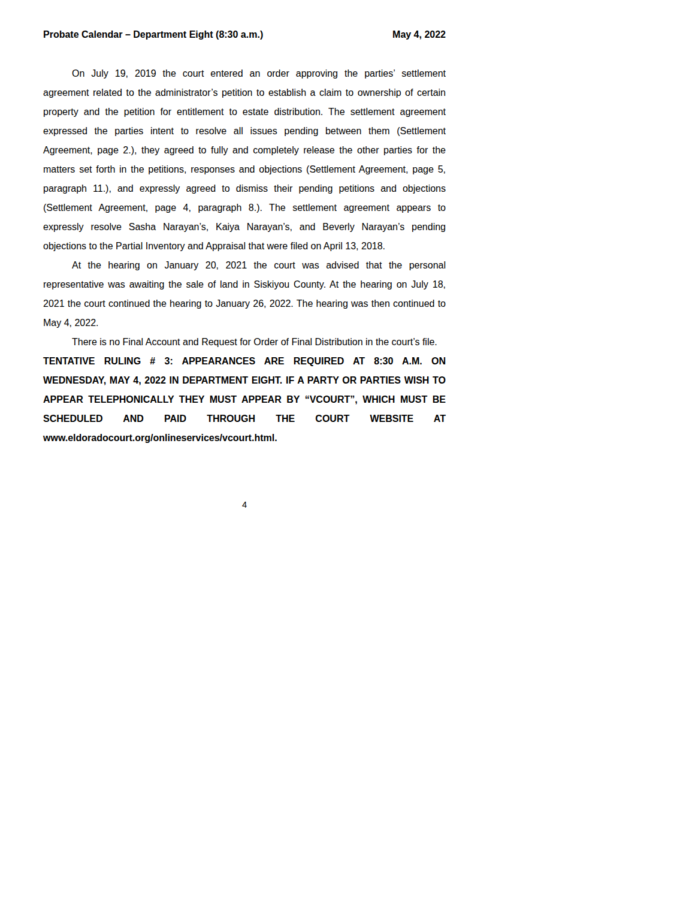Probate Calendar – Department Eight (8:30 a.m.)
May 4, 2022
On July 19, 2019 the court entered an order approving the parties’ settlement agreement related to the administrator’s petition to establish a claim to ownership of certain property and the petition for entitlement to estate distribution. The settlement agreement expressed the parties intent to resolve all issues pending between them (Settlement Agreement, page 2.), they agreed to fully and completely release the other parties for the matters set forth in the petitions, responses and objections (Settlement Agreement, page 5, paragraph 11.), and expressly agreed to dismiss their pending petitions and objections (Settlement Agreement, page 4, paragraph 8.). The settlement agreement appears to expressly resolve Sasha Narayan’s, Kaiya Narayan’s, and Beverly Narayan’s pending objections to the Partial Inventory and Appraisal that were filed on April 13, 2018.
At the hearing on January 20, 2021 the court was advised that the personal representative was awaiting the sale of land in Siskiyou County. At the hearing on July 18, 2021 the court continued the hearing to January 26, 2022. The hearing was then continued to May 4, 2022.
There is no Final Account and Request for Order of Final Distribution in the court’s file.
TENTATIVE RULING # 3: APPEARANCES ARE REQUIRED AT 8:30 A.M. ON WEDNESDAY, MAY 4, 2022 IN DEPARTMENT EIGHT. IF A PARTY OR PARTIES WISH TO APPEAR TELEPHONICALLY THEY MUST APPEAR BY “VCOURT”, WHICH MUST BE SCHEDULED AND PAID THROUGH THE COURT WEBSITE AT www.eldoradocourt.org/onlineservices/vcourt.html.
4